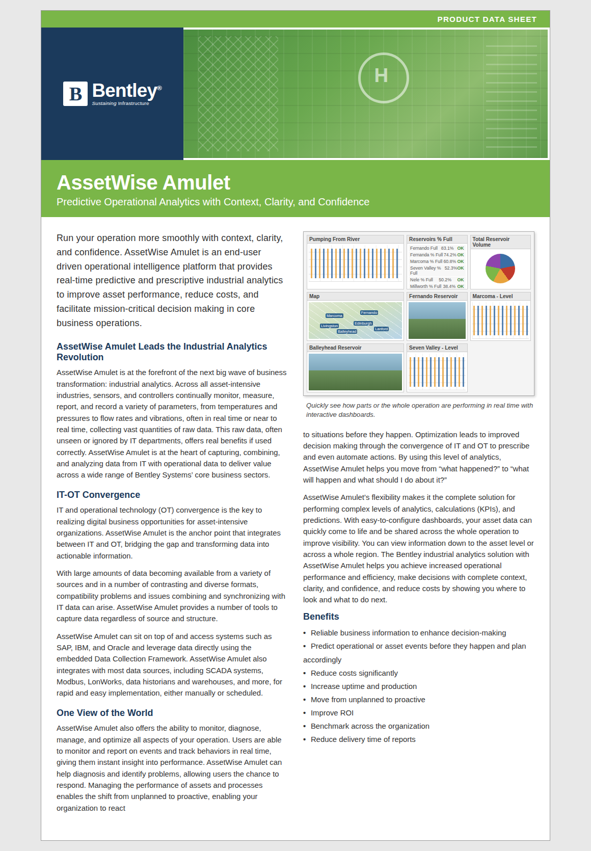PRODUCT DATA SHEET
B
Bentley®
Sustaining Infrastructure
H
AssetWise Amulet
Predictive Operational Analytics with Context, Clarity, and Confidence
Run your operation more smoothly with context, clarity, and confidence. AssetWise Amulet is an end-user driven operational intelligence platform that provides real-time predictive and prescriptive industrial analytics to improve asset performance, reduce costs, and facilitate mission-critical decision making in core business operations.
AssetWise Amulet Leads the Industrial Analytics Revolution
AssetWise Amulet is at the forefront of the next big wave of business transformation: industrial analytics. Across all asset-intensive industries, sensors, and controllers continually monitor, measure, report, and record a variety of parameters, from temperatures and pressures to flow rates and vibrations, often in real time or near to real time, collecting vast quantities of raw data. This raw data, often unseen or ignored by IT departments, offers real benefits if used correctly. AssetWise Amulet is at the heart of capturing, combining, and analyzing data from IT with operational data to deliver value across a wide range of Bentley Systems’ core business sectors.
IT-OT Convergence
IT and operational technology (OT) convergence is the key to realizing digital business opportunities for asset-intensive organizations. AssetWise Amulet is the anchor point that integrates between IT and OT, bridging the gap and transforming data into actionable information.
With large amounts of data becoming available from a variety of sources and in a number of contrasting and diverse formats, compatibility problems and issues combining and synchronizing with IT data can arise. AssetWise Amulet provides a number of tools to capture data regardless of source and structure.
AssetWise Amulet can sit on top of and access systems such as SAP, IBM, and Oracle and leverage data directly using the embedded Data Collection Framework. AssetWise Amulet also integrates with most data sources, including SCADA systems, Modbus, LonWorks, data historians and warehouses, and more, for rapid and easy implementation, either manually or scheduled.
One View of the World
AssetWise Amulet also offers the ability to monitor, diagnose, manage, and optimize all aspects of your operation. Users are able to monitor and report on events and track behaviors in real time, giving them instant insight into performance. AssetWise Amulet can help diagnosis and identify problems, allowing users the chance to respond. Managing the performance of assets and processes enables the shift from unplanned to proactive, enabling your organization to react
Pumping From River
Reservoirs % Full
Fernando Full 83.1% OK
Fernanda % Full 74.2% OK
Marcoma % Full 60.8% OK
Seven Valley % Full 52.3% OK
Nele % Full 50.2% OK
Millworth % Full 38.4% OK
Braemore % Full 19.4% OK
Brookbank % Full 00.2% OK
Total Reservoir Volume
Map
Marcoma Fernando Livingston Edinburgh Balleyhead Lanford
Fernando Reservoir
Marcoma - Level
Balleyhead Reservoir
Seven Valley - Level
Quickly see how parts or the whole operation are performing in real time with interactive dashboards.
to situations before they happen. Optimization leads to improved decision making through the convergence of IT and OT to prescribe and even automate actions. By using this level of analytics, AssetWise Amulet helps you move from “what happened?” to “what will happen and what should I do about it?”
AssetWise Amulet’s flexibility makes it the complete solution for performing complex levels of analytics, calculations (KPIs), and predictions. With easy-to-configure dashboards, your asset data can quickly come to life and be shared across the whole operation to improve visibility. You can view information down to the asset level or across a whole region. The Bentley industrial analytics solution with AssetWise Amulet helps you achieve increased operational performance and efficiency, make decisions with complete context, clarity, and confidence, and reduce costs by showing you where to look and what to do next.
Benefits
Reliable business information to enhance decision-making
Predict operational or asset events before they happen and plan accordingly
Reduce costs significantly
Increase uptime and production
Move from unplanned to proactive
Improve ROI
Benchmark across the organization
Reduce delivery time of reports